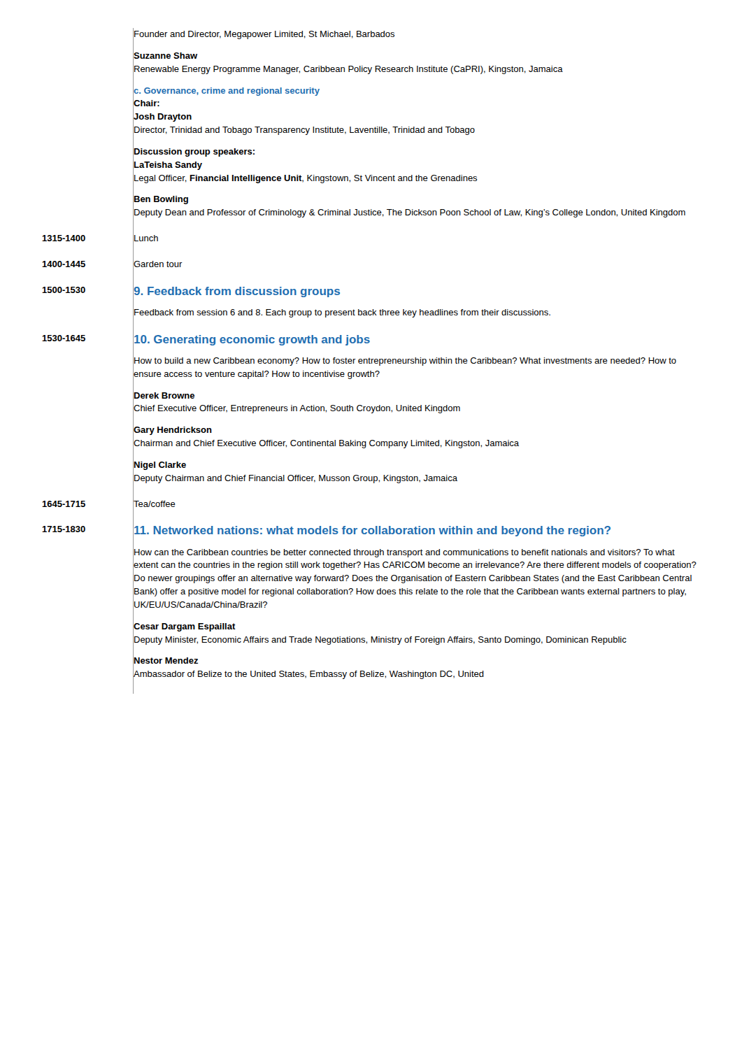| | Founder and Director, Megapower Limited, St Michael, Barbados Suzanne Shaw Renewable Energy Programme Manager, Caribbean Policy Research Institute (CaPRI), Kingston, Jamaica c. Governance, crime and regional security Chair: Josh Drayton Director, Trinidad and Tobago Transparency Institute, Laventille, Trinidad and Tobago Discussion group speakers: LaTeisha Sandy Legal Officer, Financial Intelligence Unit , Kingstown, St Vincent and the Grenadines Ben Bowling Deputy Dean and Professor of Criminology & Criminal Justice, The Dickson Poon School of Law, King’s College London, United Kingdom |
| 1315-1400 | Lunch |
| 1400-1445 | Garden tour |
| 1500-1530 | 9. Feedback from discussion groups Feedback from session 6 and 8. Each group to present back three key headlines from their discussions. |
| 1530-1645 | 10. Generating economic growth and jobs How to build a new Caribbean economy? How to foster entrepreneurship within the Caribbean? What investments are needed? How to ensure access to venture capital? How to incentivise growth? Derek Browne Chief Executive Officer, Entrepreneurs in Action, South Croydon, United Kingdom Gary Hendrickson Chairman and Chief Executive Officer, Continental Baking Company Limited, Kingston, Jamaica Nigel Clarke Deputy Chairman and Chief Financial Officer, Musson Group, Kingston, Jamaica |
| 1645-1715 | Tea/coffee |
| 1715-1830 | 11. Networked nations: what models for collaboration within and beyond the region? How can the Caribbean countries be better connected through transport and communications to benefit nationals and visitors? To what extent can the countries in the region still work together? Has CARICOM become an irrelevance? Are there different models of cooperation? Do newer groupings offer an alternative way forward? Does the Organisation of Eastern Caribbean States (and the East Caribbean Central Bank) offer a positive model for regional collaboration? How does this relate to the role that the Caribbean wants external partners to play, UK/EU/US/Canada/China/Brazil? Cesar Dargam Espaillat Deputy Minister, Economic Affairs and Trade Negotiations, Ministry of Foreign Affairs, Santo Domingo, Dominican Republic Nestor Mendez Ambassador of Belize to the United States, Embassy of Belize, Washington DC, United |